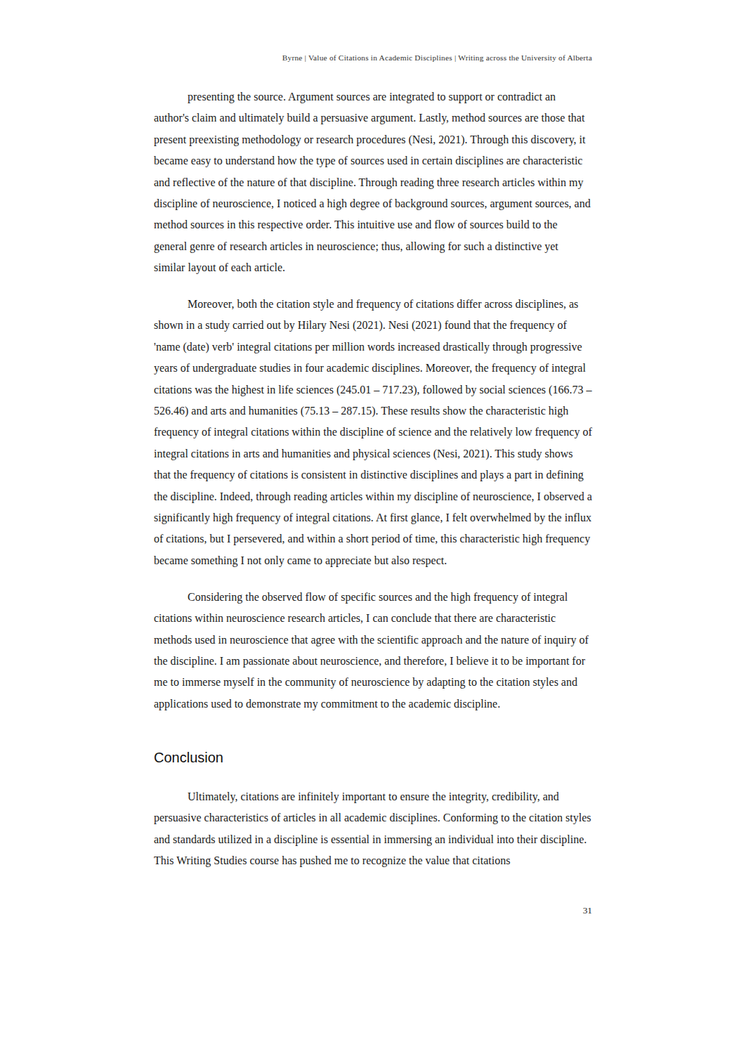Byrne | Value of Citations in Academic Disciplines | Writing across the University of Alberta
presenting the source. Argument sources are integrated to support or contradict an author's claim and ultimately build a persuasive argument. Lastly, method sources are those that present preexisting methodology or research procedures (Nesi, 2021). Through this discovery, it became easy to understand how the type of sources used in certain disciplines are characteristic and reflective of the nature of that discipline. Through reading three research articles within my discipline of neuroscience, I noticed a high degree of background sources, argument sources, and method sources in this respective order. This intuitive use and flow of sources build to the general genre of research articles in neuroscience; thus, allowing for such a distinctive yet similar layout of each article.
Moreover, both the citation style and frequency of citations differ across disciplines, as shown in a study carried out by Hilary Nesi (2021). Nesi (2021) found that the frequency of 'name (date) verb' integral citations per million words increased drastically through progressive years of undergraduate studies in four academic disciplines. Moreover, the frequency of integral citations was the highest in life sciences (245.01 – 717.23), followed by social sciences (166.73 – 526.46) and arts and humanities (75.13 – 287.15). These results show the characteristic high frequency of integral citations within the discipline of science and the relatively low frequency of integral citations in arts and humanities and physical sciences (Nesi, 2021). This study shows that the frequency of citations is consistent in distinctive disciplines and plays a part in defining the discipline. Indeed, through reading articles within my discipline of neuroscience, I observed a significantly high frequency of integral citations. At first glance, I felt overwhelmed by the influx of citations, but I persevered, and within a short period of time, this characteristic high frequency became something I not only came to appreciate but also respect.
Considering the observed flow of specific sources and the high frequency of integral citations within neuroscience research articles, I can conclude that there are characteristic methods used in neuroscience that agree with the scientific approach and the nature of inquiry of the discipline. I am passionate about neuroscience, and therefore, I believe it to be important for me to immerse myself in the community of neuroscience by adapting to the citation styles and applications used to demonstrate my commitment to the academic discipline.
Conclusion
Ultimately, citations are infinitely important to ensure the integrity, credibility, and persuasive characteristics of articles in all academic disciplines. Conforming to the citation styles and standards utilized in a discipline is essential in immersing an individual into their discipline. This Writing Studies course has pushed me to recognize the value that citations
31